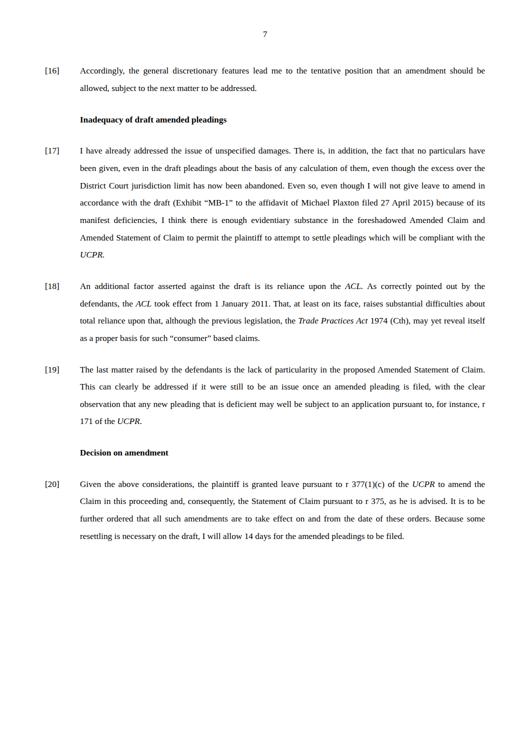7
[16]
Accordingly, the general discretionary features lead me to the tentative position that an amendment should be allowed, subject to the next matter to be addressed.
Inadequacy of draft amended pleadings
[17]
I have already addressed the issue of unspecified damages. There is, in addition, the fact that no particulars have been given, even in the draft pleadings about the basis of any calculation of them, even though the excess over the District Court jurisdiction limit has now been abandoned. Even so, even though I will not give leave to amend in accordance with the draft (Exhibit “MB-1” to the affidavit of Michael Plaxton filed 27 April 2015) because of its manifest deficiencies, I think there is enough evidentiary substance in the foreshadowed Amended Claim and Amended Statement of Claim to permit the plaintiff to attempt to settle pleadings which will be compliant with the UCPR.
[18]
An additional factor asserted against the draft is its reliance upon the ACL. As correctly pointed out by the defendants, the ACL took effect from 1 January 2011. That, at least on its face, raises substantial difficulties about total reliance upon that, although the previous legislation, the Trade Practices Act 1974 (Cth), may yet reveal itself as a proper basis for such “consumer” based claims.
[19]
The last matter raised by the defendants is the lack of particularity in the proposed Amended Statement of Claim. This can clearly be addressed if it were still to be an issue once an amended pleading is filed, with the clear observation that any new pleading that is deficient may well be subject to an application pursuant to, for instance, r 171 of the UCPR.
Decision on amendment
[20]
Given the above considerations, the plaintiff is granted leave pursuant to r 377(1)(c) of the UCPR to amend the Claim in this proceeding and, consequently, the Statement of Claim pursuant to r 375, as he is advised. It is to be further ordered that all such amendments are to take effect on and from the date of these orders. Because some resettling is necessary on the draft, I will allow 14 days for the amended pleadings to be filed.